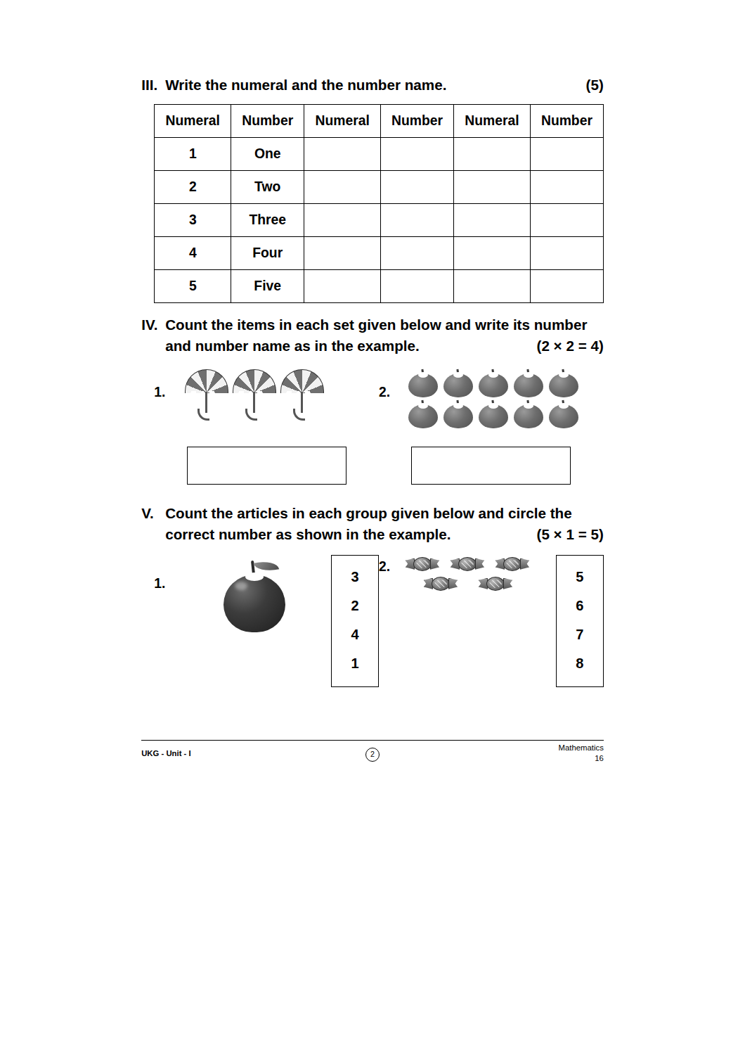III. Write the numeral and the number name. (5)
| Numeral | Number | Numeral | Number | Numeral | Number |
| --- | --- | --- | --- | --- | --- |
| 1 | One | | | | |
| 2 | Two | | | | |
| 3 | Three | | | | |
| 4 | Four | | | | |
| 5 | Five | | | | |
IV. Count the items in each set given below and write its number and number name as in the example. (2 × 2 = 4)
1.
2.
V. Count the articles in each group given below and circle the correct number as shown in the example. (5 × 1 = 5)
1.
3
2
4
1
2.
5
6
7
8
UKG - Unit - I
2
Mathematics
16